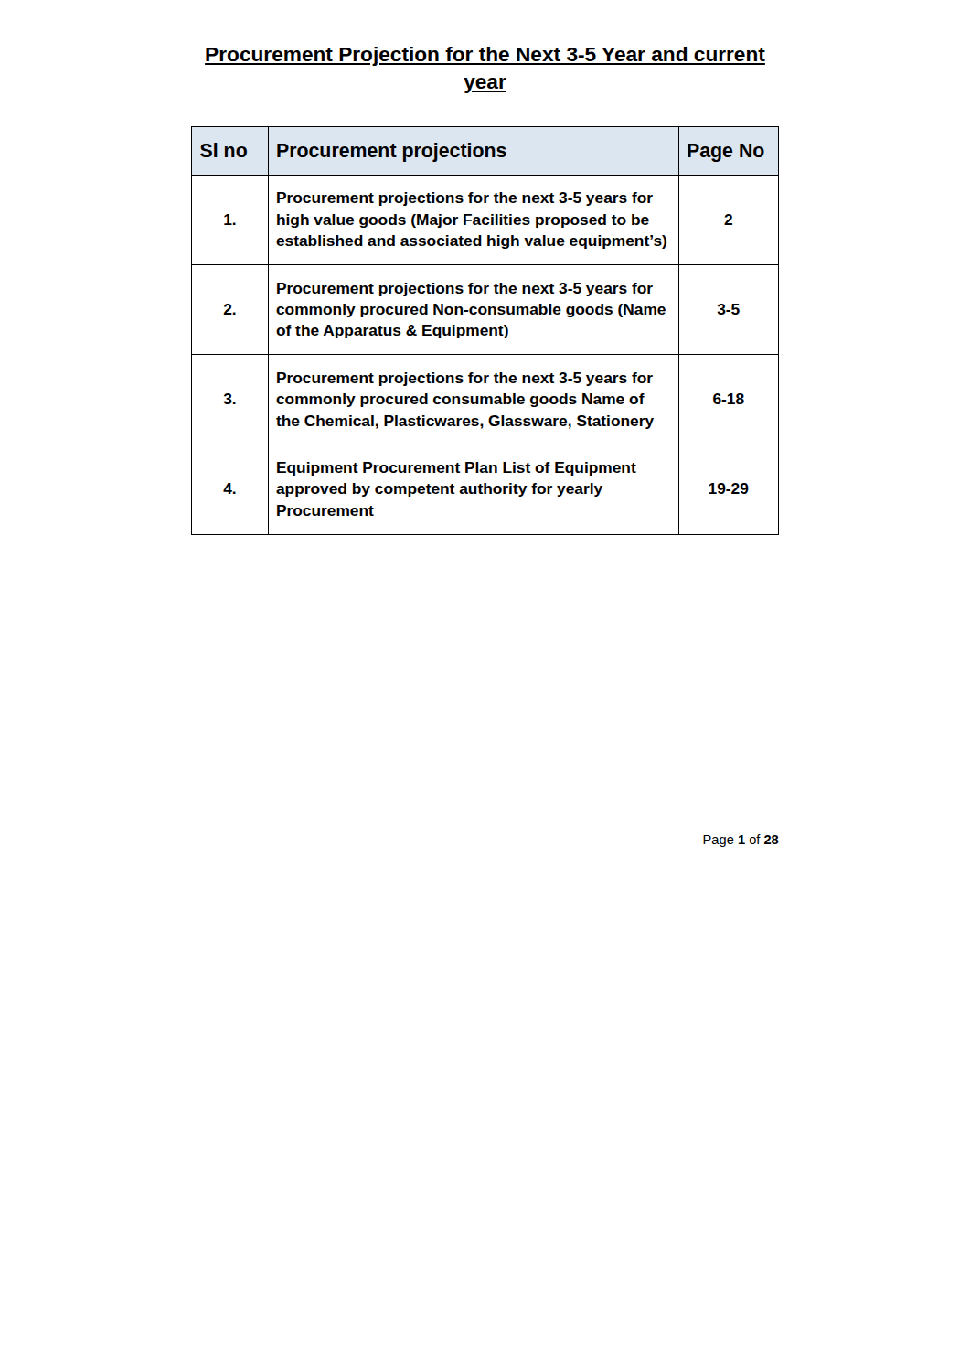Procurement Projection for the Next 3-5 Year and current year
| Sl no | Procurement projections | Page No |
| --- | --- | --- |
| 1. | Procurement projections for the next 3-5 years for high value goods (Major Facilities proposed to be established and associated high value equipment’s) | 2 |
| 2. | Procurement projections for the next 3-5 years for commonly procured Non-consumable goods (Name of the Apparatus & Equipment) | 3-5 |
| 3. | Procurement projections for the next 3-5 years for commonly procured consumable goods Name of the Chemical, Plasticwares, Glassware, Stationery | 6-18 |
| 4. | Equipment Procurement Plan List of Equipment approved by competent authority for yearly Procurement | 19-29 |
Page 1 of 28